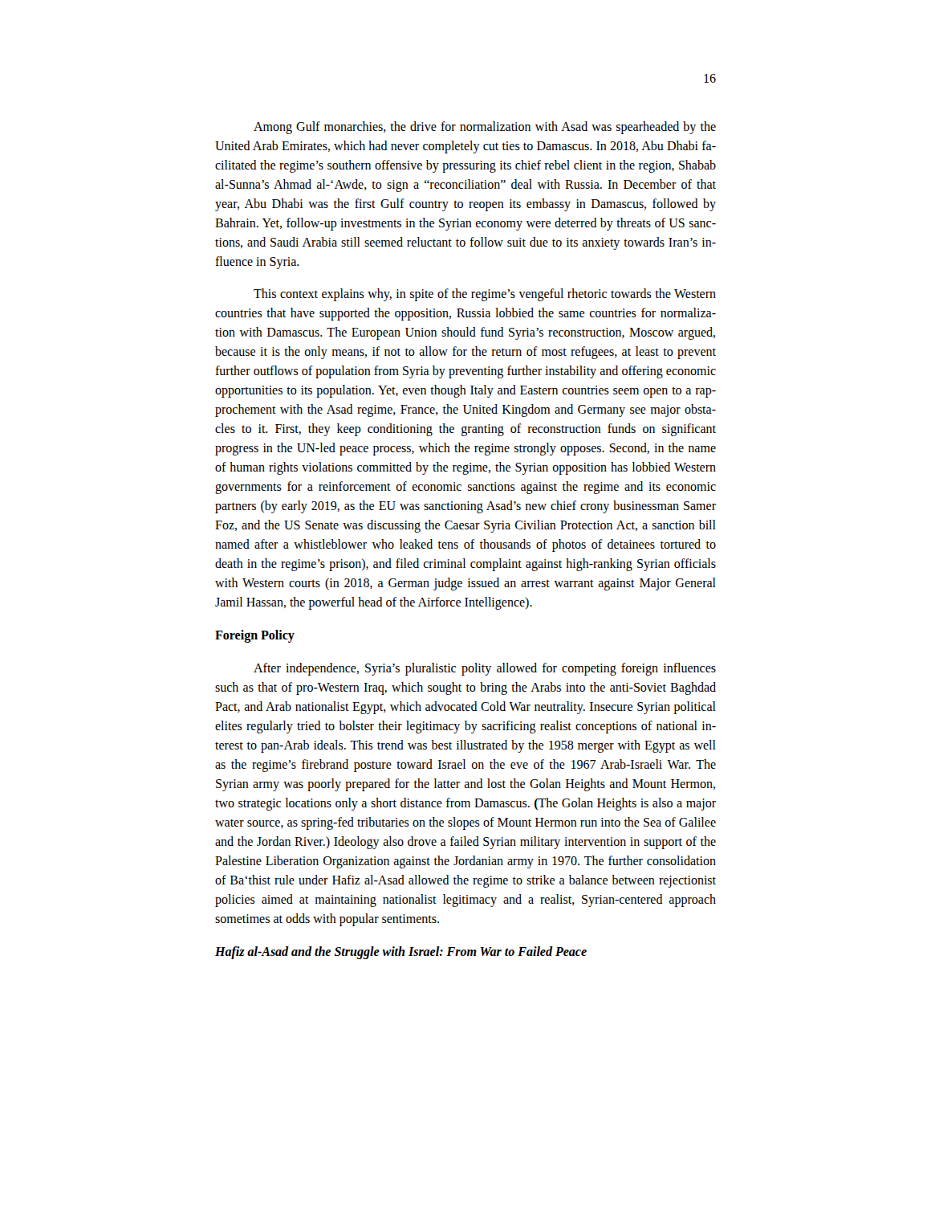16
Among Gulf monarchies, the drive for normalization with Asad was spearheaded by the United Arab Emirates, which had never completely cut ties to Damascus. In 2018, Abu Dhabi facilitated the regime’s southern offensive by pressuring its chief rebel client in the region, Shabab al-Sunna’s Ahmad al-‘Awde, to sign a “reconciliation” deal with Russia. In December of that year, Abu Dhabi was the first Gulf country to reopen its embassy in Damascus, followed by Bahrain. Yet, follow-up investments in the Syrian economy were deterred by threats of US sanctions, and Saudi Arabia still seemed reluctant to follow suit due to its anxiety towards Iran’s influence in Syria.
This context explains why, in spite of the regime’s vengeful rhetoric towards the Western countries that have supported the opposition, Russia lobbied the same countries for normalization with Damascus. The European Union should fund Syria’s reconstruction, Moscow argued, because it is the only means, if not to allow for the return of most refugees, at least to prevent further outflows of population from Syria by preventing further instability and offering economic opportunities to its population. Yet, even though Italy and Eastern countries seem open to a rapprochement with the Asad regime, France, the United Kingdom and Germany see major obstacles to it. First, they keep conditioning the granting of reconstruction funds on significant progress in the UN-led peace process, which the regime strongly opposes. Second, in the name of human rights violations committed by the regime, the Syrian opposition has lobbied Western governments for a reinforcement of economic sanctions against the regime and its economic partners (by early 2019, as the EU was sanctioning Asad’s new chief crony businessman Samer Foz, and the US Senate was discussing the Caesar Syria Civilian Protection Act, a sanction bill named after a whistleblower who leaked tens of thousands of photos of detainees tortured to death in the regime’s prison), and filed criminal complaint against high-ranking Syrian officials with Western courts (in 2018, a German judge issued an arrest warrant against Major General Jamil Hassan, the powerful head of the Airforce Intelligence).
Foreign Policy
After independence, Syria’s pluralistic polity allowed for competing foreign influences such as that of pro-Western Iraq, which sought to bring the Arabs into the anti-Soviet Baghdad Pact, and Arab nationalist Egypt, which advocated Cold War neutrality. Insecure Syrian political elites regularly tried to bolster their legitimacy by sacrificing realist conceptions of national interest to pan-Arab ideals. This trend was best illustrated by the 1958 merger with Egypt as well as the regime’s firebrand posture toward Israel on the eve of the 1967 Arab-Israeli War. The Syrian army was poorly prepared for the latter and lost the Golan Heights and Mount Hermon, two strategic locations only a short distance from Damascus. (The Golan Heights is also a major water source, as spring-fed tributaries on the slopes of Mount Hermon run into the Sea of Galilee and the Jordan River.) Ideology also drove a failed Syrian military intervention in support of the Palestine Liberation Organization against the Jordanian army in 1970. The further consolidation of Ba‘thist rule under Hafiz al-Asad allowed the regime to strike a balance between rejectionist policies aimed at maintaining nationalist legitimacy and a realist, Syrian-centered approach sometimes at odds with popular sentiments.
Hafiz al-Asad and the Struggle with Israel: From War to Failed Peace